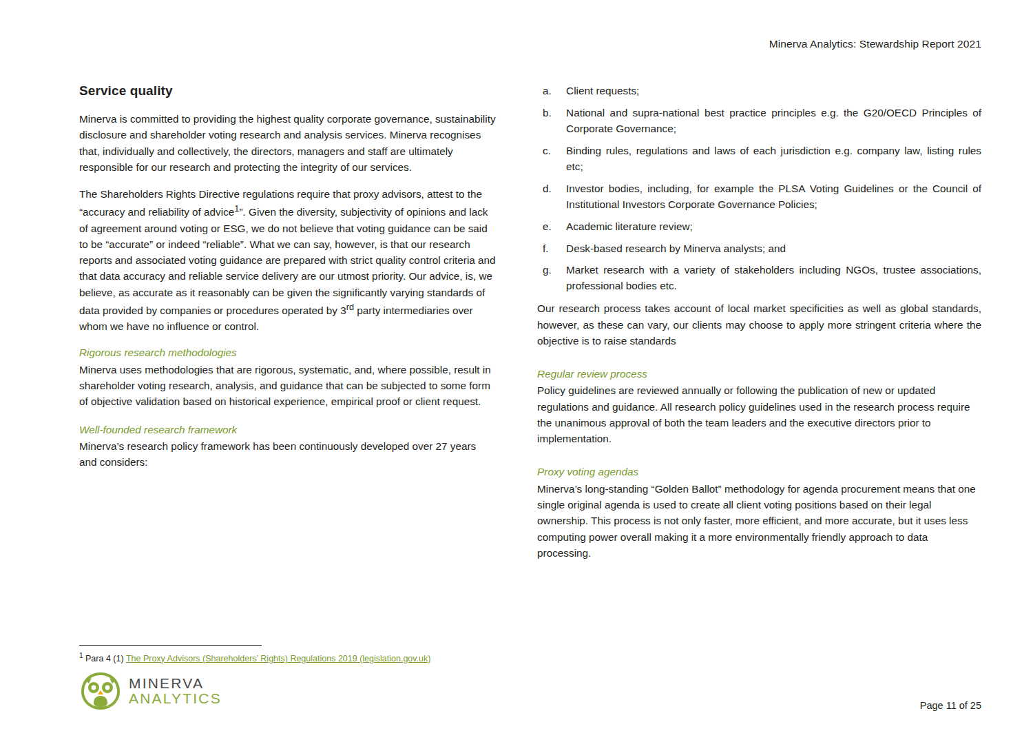Minerva Analytics: Stewardship Report 2021
Service quality
Minerva is committed to providing the highest quality corporate governance, sustainability disclosure and shareholder voting research and analysis services. Minerva recognises that, individually and collectively, the directors, managers and staff are ultimately responsible for our research and protecting the integrity of our services.
The Shareholders Rights Directive regulations require that proxy advisors, attest to the “accuracy and reliability of advice1”. Given the diversity, subjectivity of opinions and lack of agreement around voting or ESG, we do not believe that voting guidance can be said to be “accurate” or indeed “reliable”. What we can say, however, is that our research reports and associated voting guidance are prepared with strict quality control criteria and that data accuracy and reliable service delivery are our utmost priority. Our advice, is, we believe, as accurate as it reasonably can be given the significantly varying standards of data provided by companies or procedures operated by 3rd party intermediaries over whom we have no influence or control.
Rigorous research methodologies
Minerva uses methodologies that are rigorous, systematic, and, where possible, result in shareholder voting research, analysis, and guidance that can be subjected to some form of objective validation based on historical experience, empirical proof or client request.
Well-founded research framework
Minerva’s research policy framework has been continuously developed over 27 years and considers:
Client requests;
National and supra-national best practice principles e.g. the G20/OECD Principles of Corporate Governance;
Binding rules, regulations and laws of each jurisdiction e.g. company law, listing rules etc;
Investor bodies, including, for example the PLSA Voting Guidelines or the Council of Institutional Investors Corporate Governance Policies;
Academic literature review;
Desk-based research by Minerva analysts; and
Market research with a variety of stakeholders including NGOs, trustee associations, professional bodies etc.
Our research process takes account of local market specificities as well as global standards, however, as these can vary, our clients may choose to apply more stringent criteria where the objective is to raise standards
Regular review process
Policy guidelines are reviewed annually or following the publication of new or updated regulations and guidance. All research policy guidelines used in the research process require the unanimous approval of both the team leaders and the executive directors prior to implementation.
Proxy voting agendas
Minerva’s long-standing “Golden Ballot” methodology for agenda procurement means that one single original agenda is used to create all client voting positions based on their legal ownership. This process is not only faster, more efficient, and more accurate, but it uses less computing power overall making it a more environmentally friendly approach to data processing.
1 Para 4 (1) The Proxy Advisors (Shareholders’ Rights) Regulations 2019 (legislation.gov.uk)
MINERVA
ANALYTICS
Page 11 of 25